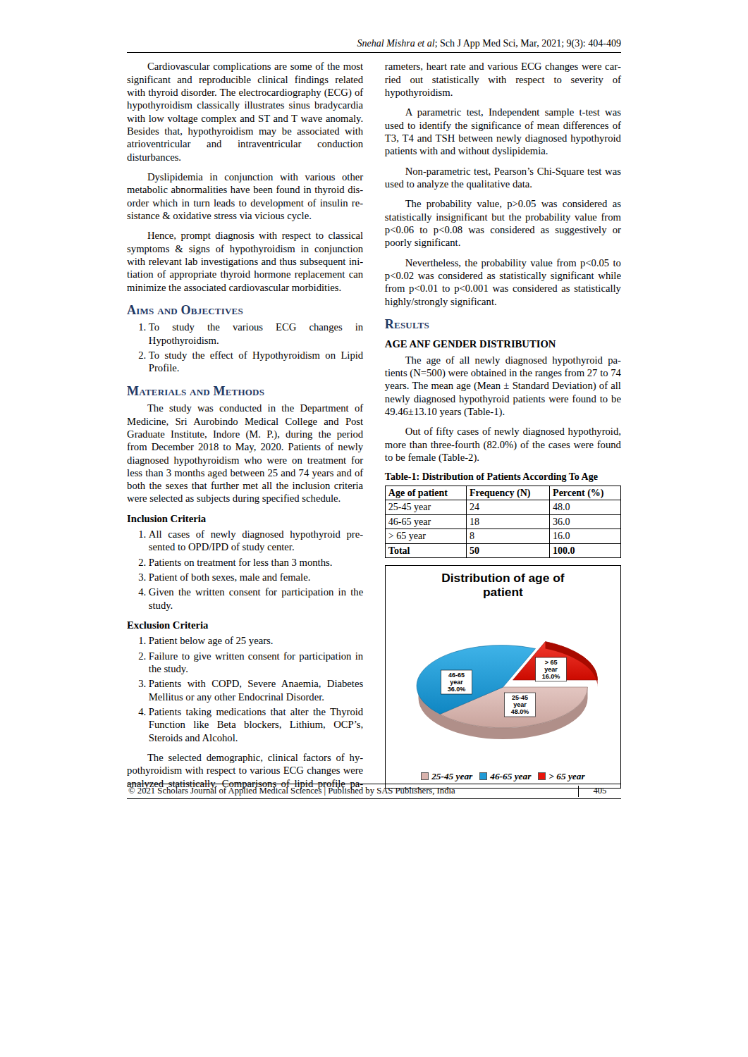Snehal Mishra et al; Sch J App Med Sci, Mar, 2021; 9(3): 404-409
Cardiovascular complications are some of the most significant and reproducible clinical findings related with thyroid disorder. The electrocardiography (ECG) of hypothyroidism classically illustrates sinus bradycardia with low voltage complex and ST and T wave anomaly. Besides that, hypothyroidism may be associated with atrioventricular and intraventricular conduction disturbances.
Dyslipidemia in conjunction with various other metabolic abnormalities have been found in thyroid disorder which in turn leads to development of insulin resistance & oxidative stress via vicious cycle.
Hence, prompt diagnosis with respect to classical symptoms & signs of hypothyroidism in conjunction with relevant lab investigations and thus subsequent initiation of appropriate thyroid hormone replacement can minimize the associated cardiovascular morbidities.
Aims and Objectives
To study the various ECG changes in Hypothyroidism.
To study the effect of Hypothyroidism on Lipid Profile.
Materials and Methods
The study was conducted in the Department of Medicine, Sri Aurobindo Medical College and Post Graduate Institute, Indore (M. P.), during the period from December 2018 to May, 2020. Patients of newly diagnosed hypothyroidism who were on treatment for less than 3 months aged between 25 and 74 years and of both the sexes that further met all the inclusion criteria were selected as subjects during specified schedule.
Inclusion Criteria
All cases of newly diagnosed hypothyroid presented to OPD/IPD of study center.
Patients on treatment for less than 3 months.
Patient of both sexes, male and female.
Given the written consent for participation in the study.
Exclusion Criteria
Patient below age of 25 years.
Failure to give written consent for participation in the study.
Patients with COPD, Severe Anaemia, Diabetes Mellitus or any other Endocrinal Disorder.
Patients taking medications that alter the Thyroid Function like Beta blockers, Lithium, OCP’s, Steroids and Alcohol.
The selected demographic, clinical factors of hypothyroidism with respect to various ECG changes were analyzed statistically. Comparisons of lipid profile parameters, heart rate and various ECG changes were carried out statistically with respect to severity of hypothyroidism.
A parametric test, Independent sample t-test was used to identify the significance of mean differences of T3, T4 and TSH between newly diagnosed hypothyroid patients with and without dyslipidemia.
Non-parametric test, Pearson’s Chi-Square test was used to analyze the qualitative data.
The probability value, p>0.05 was considered as statistically insignificant but the probability value from p<0.06 to p<0.08 was considered as suggestively or poorly significant.
Nevertheless, the probability value from p<0.05 to p<0.02 was considered as statistically significant while from p<0.01 to p<0.001 was considered as statistically highly/strongly significant.
Results
AGE ANF GENDER DISTRIBUTION
The age of all newly diagnosed hypothyroid patients (N=500) were obtained in the ranges from 27 to 74 years. The mean age (Mean ± Standard Deviation) of all newly diagnosed hypothyroid patients were found to be 49.46±13.10 years (Table-1).
Out of fifty cases of newly diagnosed hypothyroid, more than three-fourth (82.0%) of the cases were found to be female (Table-2).
Table-1: Distribution of Patients According To Age
| Age of patient | Frequency (N) | Percent (%) |
| --- | --- | --- |
| 25-45 year | 24 | 48.0 |
| 46-65 year | 18 | 36.0 |
| > 65 year | 8 | 16.0 |
| Total | 50 | 100.0 |
Distribution of age of
patient
> 65 year 16.0% 46-65 year 36.0% 25-45 year 48.0%
25-45 year 46-65 year > 65 year
© 2021 Scholars Journal of Applied Medical Sciences | Published by SAS Publishers, India
405